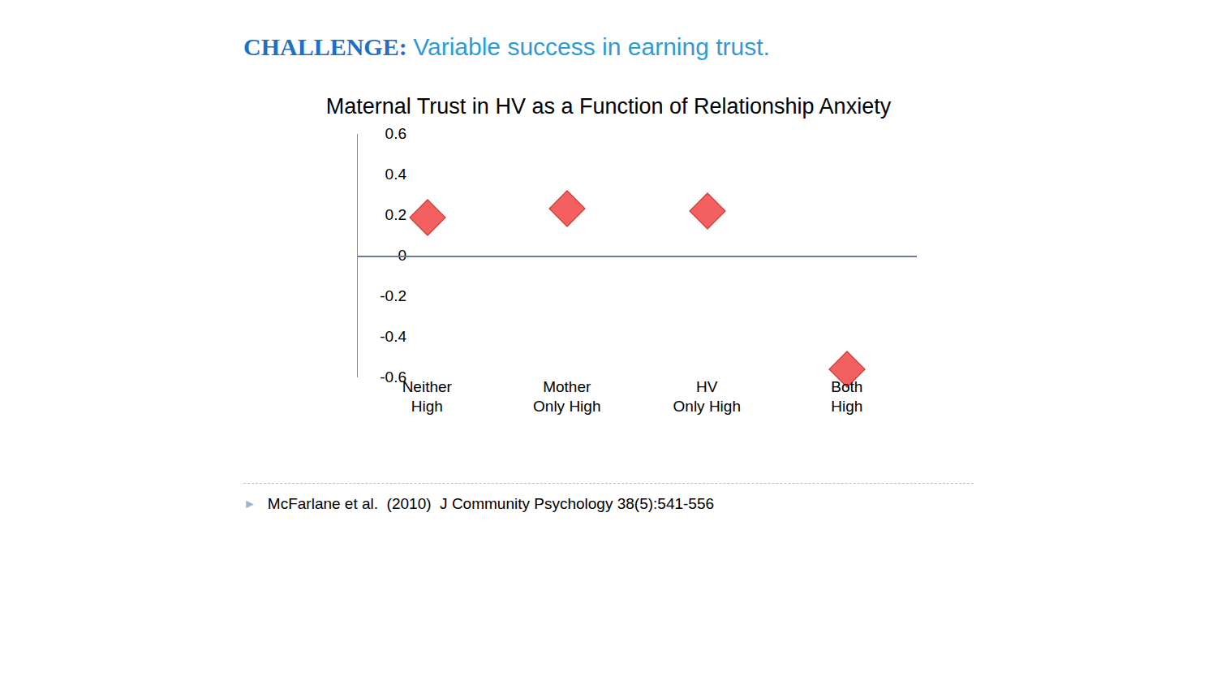CHALLENGE: Variable success in earning trust.
Maternal Trust in HV as a Function of Relationship Anxiety
0.6 0.4 0.2 0 -0.2 -0.4 -0.6
Neither
High
Mother
Only High
HV
Only High
Both
High
► McFarlane et al. (2010) J Community Psychology 38(5):541-556